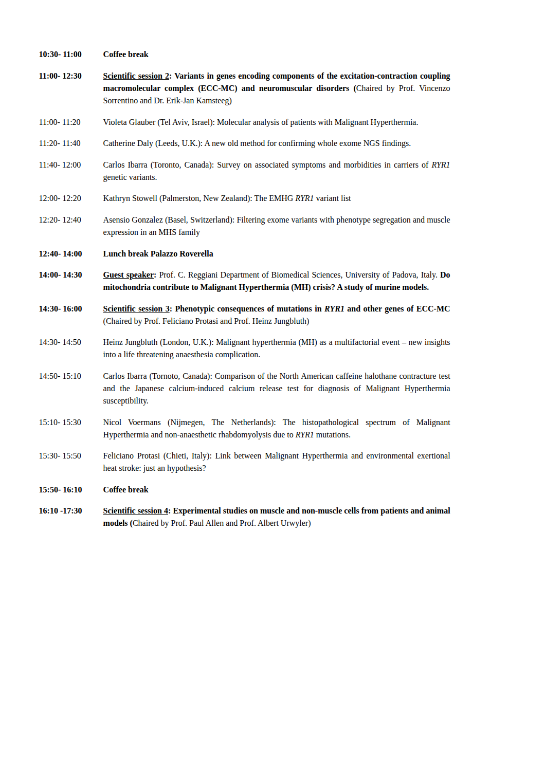10:30- 11:00
Coffee break
11:00- 12:30
Scientific session 2: Variants in genes encoding components of the excitation-contraction coupling macromolecular complex (ECC-MC) and neuromuscular disorders (Chaired by Prof. Vincenzo Sorrentino and Dr. Erik-Jan Kamsteeg)
11:00- 11:20
Violeta Glauber (Tel Aviv, Israel): Molecular analysis of patients with Malignant Hyperthermia.
11:20- 11:40
Catherine Daly (Leeds, U.K.): A new old method for confirming whole exome NGS findings.
11:40- 12:00
Carlos Ibarra (Toronto, Canada): Survey on associated symptoms and morbidities in carriers of RYR1 genetic variants.
12:00- 12:20
Kathryn Stowell (Palmerston, New Zealand): The EMHG RYR1 variant list
12:20- 12:40
Asensio Gonzalez (Basel, Switzerland): Filtering exome variants with phenotype segregation and muscle expression in an MHS family
12:40- 14:00
Lunch break Palazzo Roverella
14:00- 14:30
Guest speaker: Prof. C. Reggiani Department of Biomedical Sciences, University of Padova, Italy. Do mitochondria contribute to Malignant Hyperthermia (MH) crisis? A study of murine models.
14:30- 16:00
Scientific session 3: Phenotypic consequences of mutations in RYR1 and other genes of ECC-MC (Chaired by Prof. Feliciano Protasi and Prof. Heinz Jungbluth)
14:30- 14:50
Heinz Jungbluth (London, U.K.): Malignant hyperthermia (MH) as a multifactorial event – new insights into a life threatening anaesthesia complication.
14:50- 15:10
Carlos Ibarra (Tornoto, Canada): Comparison of the North American caffeine halothane contracture test and the Japanese calcium-induced calcium release test for diagnosis of Malignant Hyperthermia susceptibility.
15:10- 15:30
Nicol Voermans (Nijmegen, The Netherlands): The histopathological spectrum of Malignant Hyperthermia and non-anaesthetic rhabdomyolysis due to RYR1 mutations.
15:30- 15:50
Feliciano Protasi (Chieti, Italy): Link between Malignant Hyperthermia and environmental exertional heat stroke: just an hypothesis?
15:50- 16:10
Coffee break
16:10 -17:30
Scientific session 4: Experimental studies on muscle and non-muscle cells from patients and animal models (Chaired by Prof. Paul Allen and Prof. Albert Urwyler)